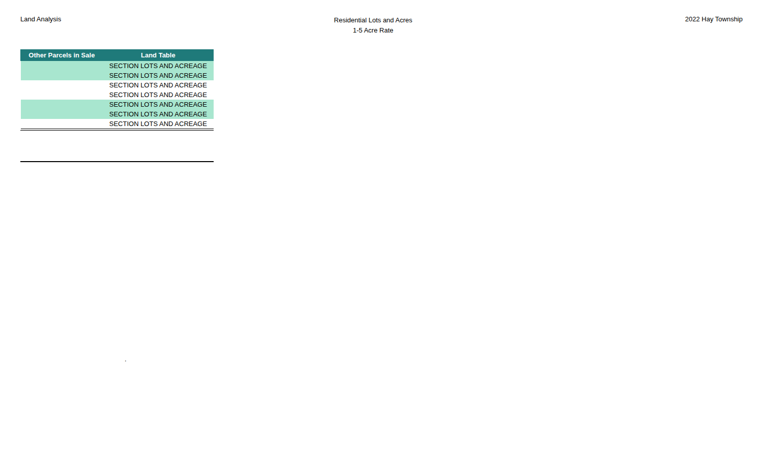Land Analysis
Residential Lots and Acres
1-5 Acre Rate
2022 Hay Township
| Other Parcels in Sale | Land Table |
| --- | --- |
| | SECTION LOTS AND ACREAGE |
| | SECTION LOTS AND ACREAGE |
| | SECTION LOTS AND ACREAGE |
| | SECTION LOTS AND ACREAGE |
| | SECTION LOTS AND ACREAGE |
| | SECTION LOTS AND ACREAGE |
| | SECTION LOTS AND ACREAGE |
.